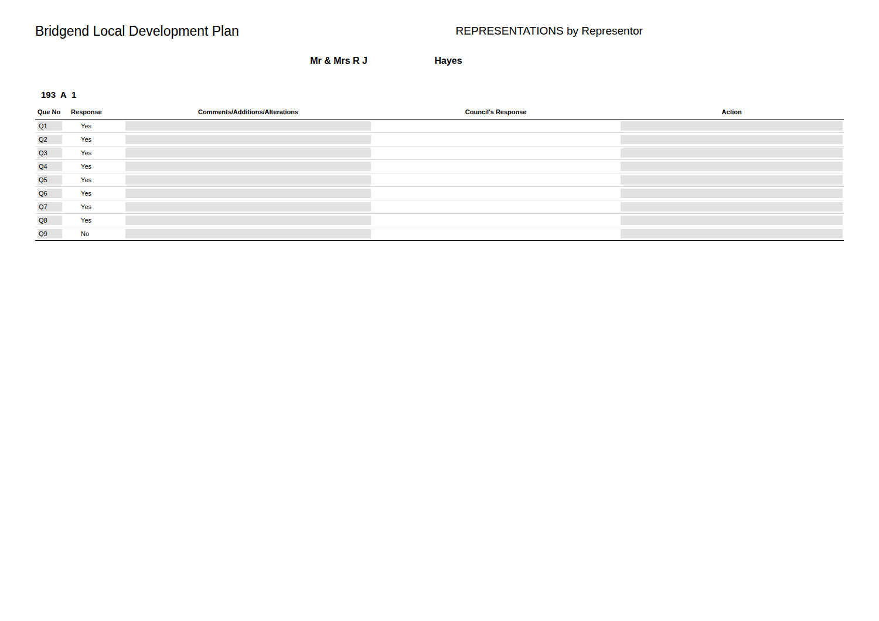Bridgend Local Development Plan
REPRESENTATIONS by Representor
Mr & Mrs R J Hayes
193 A 1
| Que No | Response | Comments/Additions/Alterations | Council's Response | Action |
| --- | --- | --- | --- | --- |
| Q1 | Yes | | | |
| Q2 | Yes | | | |
| Q3 | Yes | | | |
| Q4 | Yes | | | |
| Q5 | Yes | | | |
| Q6 | Yes | | | |
| Q7 | Yes | | | |
| Q8 | Yes | | | |
| Q9 | No | | | |